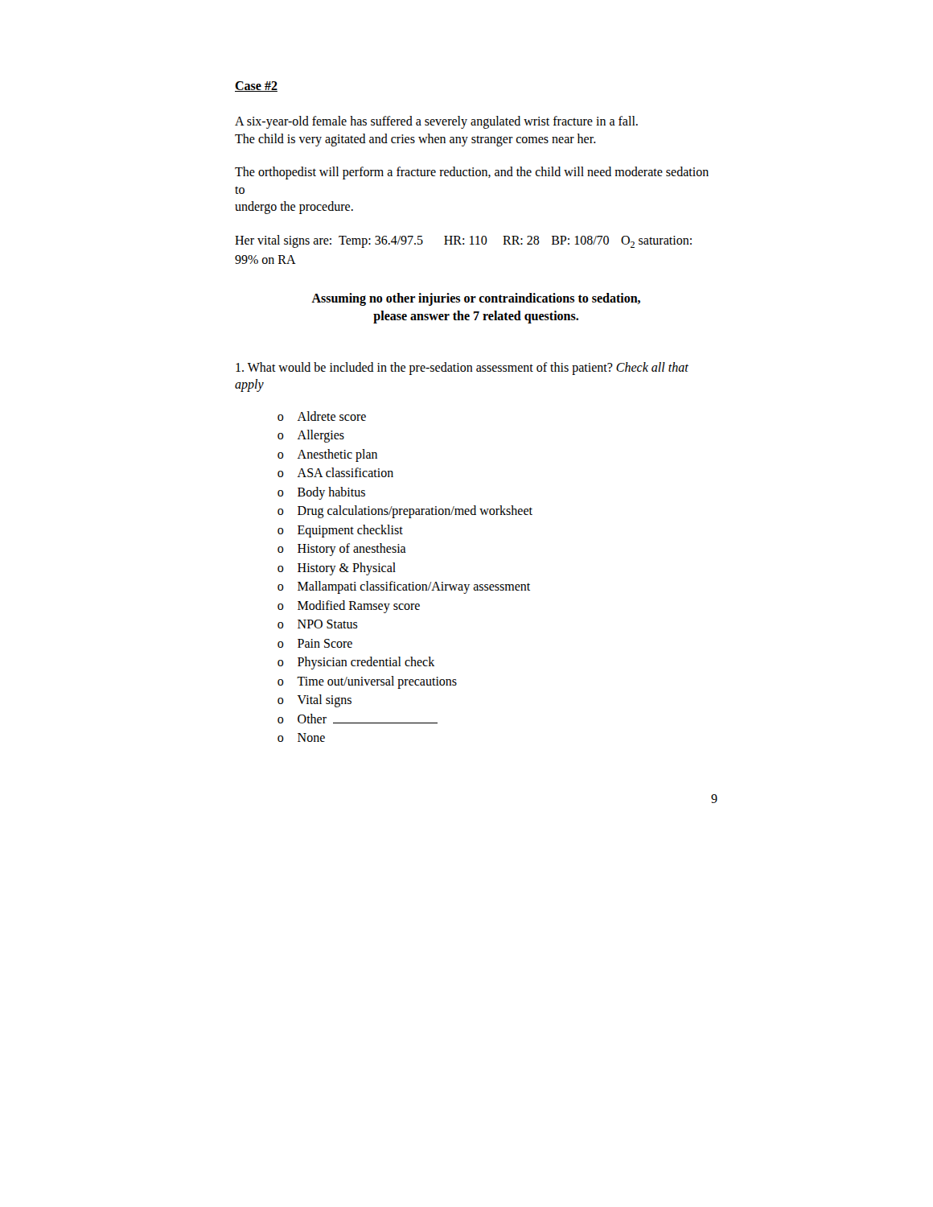Case #2
A six-year-old female has suffered a severely angulated wrist fracture in a fall.
The child is very agitated and cries when any stranger comes near her.
The orthopedist will perform a fracture reduction, and the child will need moderate sedation to
undergo the procedure.
Her vital signs are: Temp: 36.4/97.5 HR: 110 RR: 28 BP: 108/70 O2 saturation: 99% on RA
Assuming no other injuries or contraindications to sedation,
please answer the 7 related questions.
1. What would be included in the pre-sedation assessment of this patient? Check all that apply
o Aldrete score
o Allergies
o Anesthetic plan
o ASA classification
o Body habitus
o Drug calculations/preparation/med worksheet
o Equipment checklist
o History of anesthesia
o History & Physical
o Mallampati classification/Airway assessment
o Modified Ramsey score
o NPO Status
o Pain Score
o Physician credential check
o Time out/universal precautions
o Vital signs
o Other
o None
9